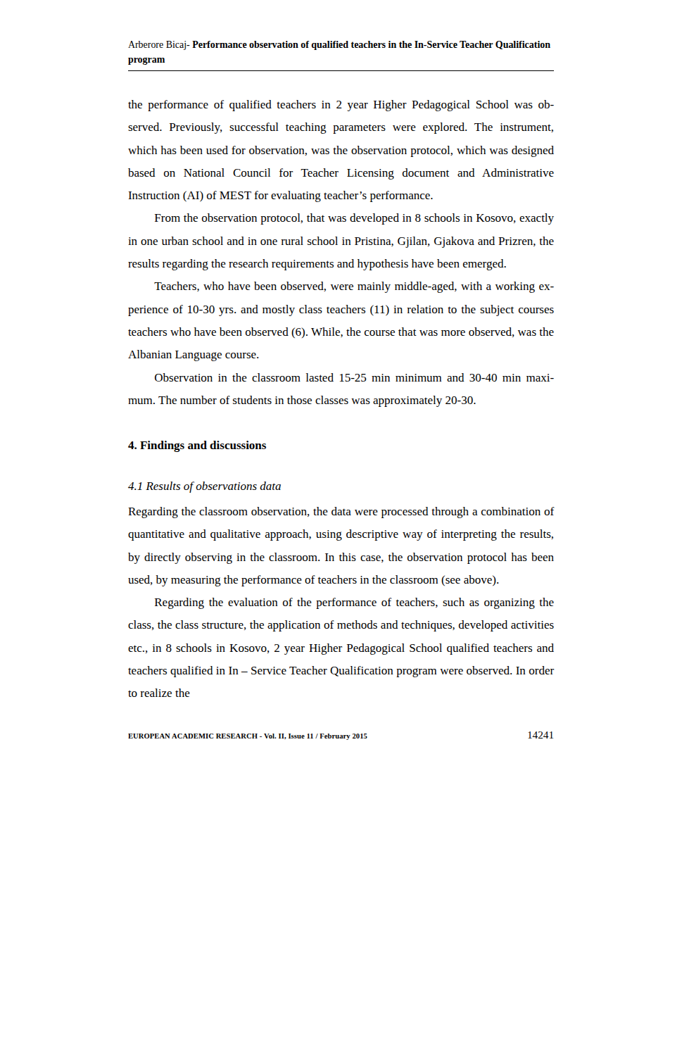Arberore Bicaj- Performance observation of qualified teachers in the In-Service Teacher Qualification program
the performance of qualified teachers in 2 year Higher Pedagogical School was observed. Previously, successful teaching parameters were explored. The instrument, which has been used for observation, was the observation protocol, which was designed based on National Council for Teacher Licensing document and Administrative Instruction (AI) of MEST for evaluating teacher’s performance.
From the observation protocol, that was developed in 8 schools in Kosovo, exactly in one urban school and in one rural school in Pristina, Gjilan, Gjakova and Prizren, the results regarding the research requirements and hypothesis have been emerged.
Teachers, who have been observed, were mainly middle-aged, with a working experience of 10-30 yrs. and mostly class teachers (11) in relation to the subject courses teachers who have been observed (6). While, the course that was more observed, was the Albanian Language course.
Observation in the classroom lasted 15-25 min minimum and 30-40 min maximum. The number of students in those classes was approximately 20-30.
4. Findings and discussions
4.1 Results of observations data
Regarding the classroom observation, the data were processed through a combination of quantitative and qualitative approach, using descriptive way of interpreting the results, by directly observing in the classroom. In this case, the observation protocol has been used, by measuring the performance of teachers in the classroom (see above).
Regarding the evaluation of the performance of teachers, such as organizing the class, the class structure, the application of methods and techniques, developed activities etc., in 8 schools in Kosovo, 2 year Higher Pedagogical School qualified teachers and teachers qualified in In – Service Teacher Qualification program were observed. In order to realize the
EUROPEAN ACADEMIC RESEARCH - Vol. II, Issue 11 / February 2015 14241